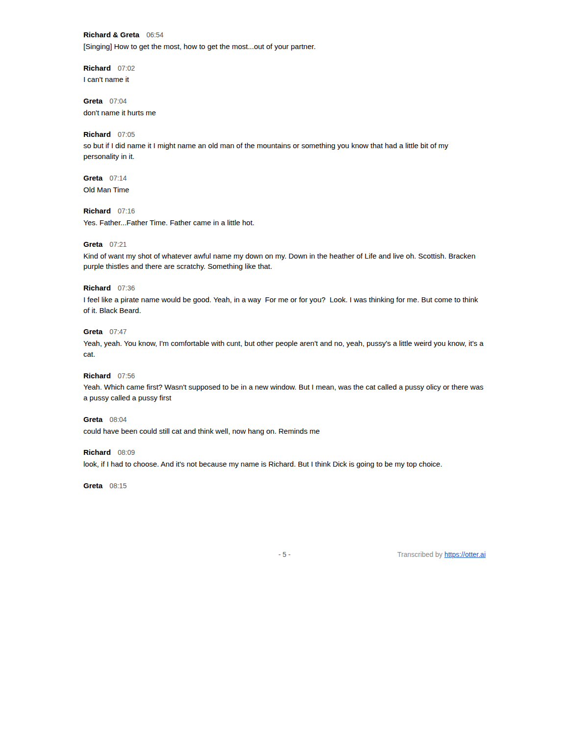Richard & Greta 06:54
[Singing] How to get the most, how to get the most...out of your partner.
Richard 07:02
I can't name it
Greta 07:04
don't name it hurts me
Richard 07:05
so but if I did name it I might name an old man of the mountains or something you know that had a little bit of my personality in it.
Greta 07:14
Old Man Time
Richard 07:16
Yes. Father...Father Time. Father came in a little hot.
Greta 07:21
Kind of want my shot of whatever awful name my down on my. Down in the heather of Life and live oh. Scottish. Bracken purple thistles and there are scratchy. Something like that.
Richard 07:36
I feel like a pirate name would be good. Yeah, in a way For me or for you? Look. I was thinking for me. But come to think of it. Black Beard.
Greta 07:47
Yeah, yeah. You know, I'm comfortable with cunt, but other people aren't and no, yeah, pussy's a little weird you know, it's a cat.
Richard 07:56
Yeah. Which came first? Wasn't supposed to be in a new window. But I mean, was the cat called a pussy olicy or there was a pussy called a pussy first
Greta 08:04
could have been could still cat and think well, now hang on. Reminds me
Richard 08:09
look, if I had to choose. And it's not because my name is Richard. But I think Dick is going to be my top choice.
Greta 08:15
- 5 - Transcribed by https://otter.ai